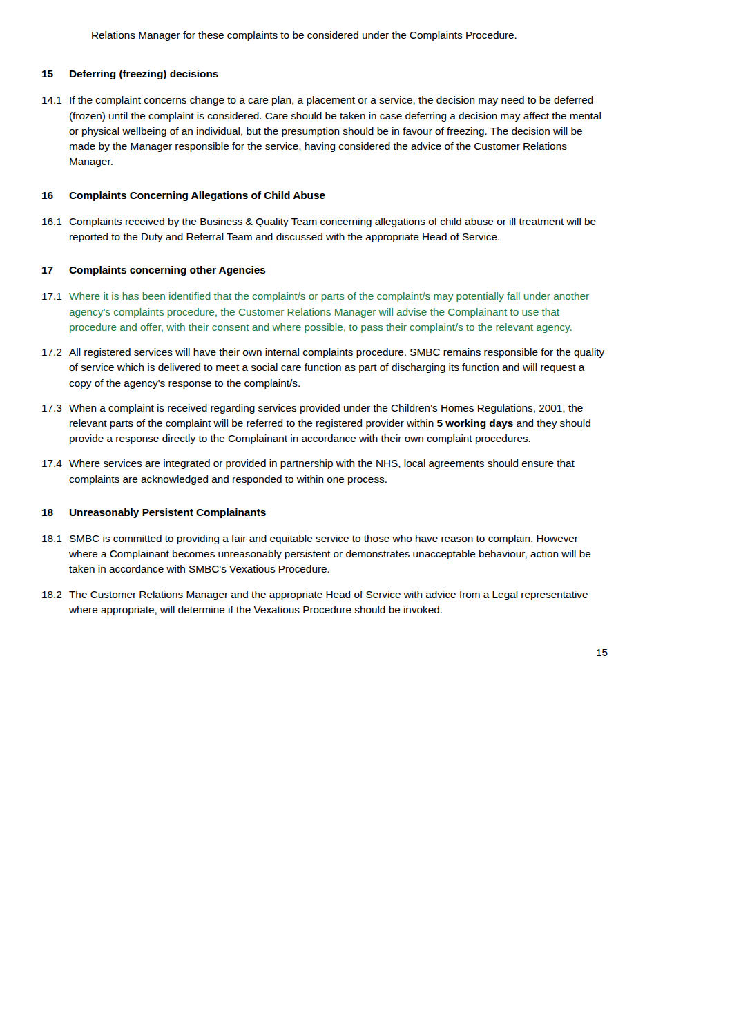Relations Manager for these complaints to be considered under the Complaints Procedure.
15
Deferring (freezing) decisions
14.1
If the complaint concerns change to a care plan, a placement or a service, the decision may need to be deferred (frozen) until the complaint is considered. Care should be taken in case deferring a decision may affect the mental or physical wellbeing of an individual, but the presumption should be in favour of freezing. The decision will be made by the Manager responsible for the service, having considered the advice of the Customer Relations Manager.
16
Complaints Concerning Allegations of Child Abuse
16.1
Complaints received by the Business & Quality Team concerning allegations of child abuse or ill treatment will be reported to the Duty and Referral Team and discussed with the appropriate Head of Service.
17
Complaints concerning other Agencies
17.1
Where it is has been identified that the complaint/s or parts of the complaint/s may potentially fall under another agency's complaints procedure, the Customer Relations Manager will advise the Complainant to use that procedure and offer, with their consent and where possible, to pass their complaint/s to the relevant agency.
17.2
All registered services will have their own internal complaints procedure. SMBC remains responsible for the quality of service which is delivered to meet a social care function as part of discharging its function and will request a copy of the agency's response to the complaint/s.
17.3
When a complaint is received regarding services provided under the Children's Homes Regulations, 2001, the relevant parts of the complaint will be referred to the registered provider within 5 working days and they should provide a response directly to the Complainant in accordance with their own complaint procedures.
17.4
Where services are integrated or provided in partnership with the NHS, local agreements should ensure that complaints are acknowledged and responded to within one process.
18
Unreasonably Persistent Complainants
18.1
SMBC is committed to providing a fair and equitable service to those who have reason to complain. However where a Complainant becomes unreasonably persistent or demonstrates unacceptable behaviour, action will be taken in accordance with SMBC's Vexatious Procedure.
18.2
The Customer Relations Manager and the appropriate Head of Service with advice from a Legal representative where appropriate, will determine if the Vexatious Procedure should be invoked.
15